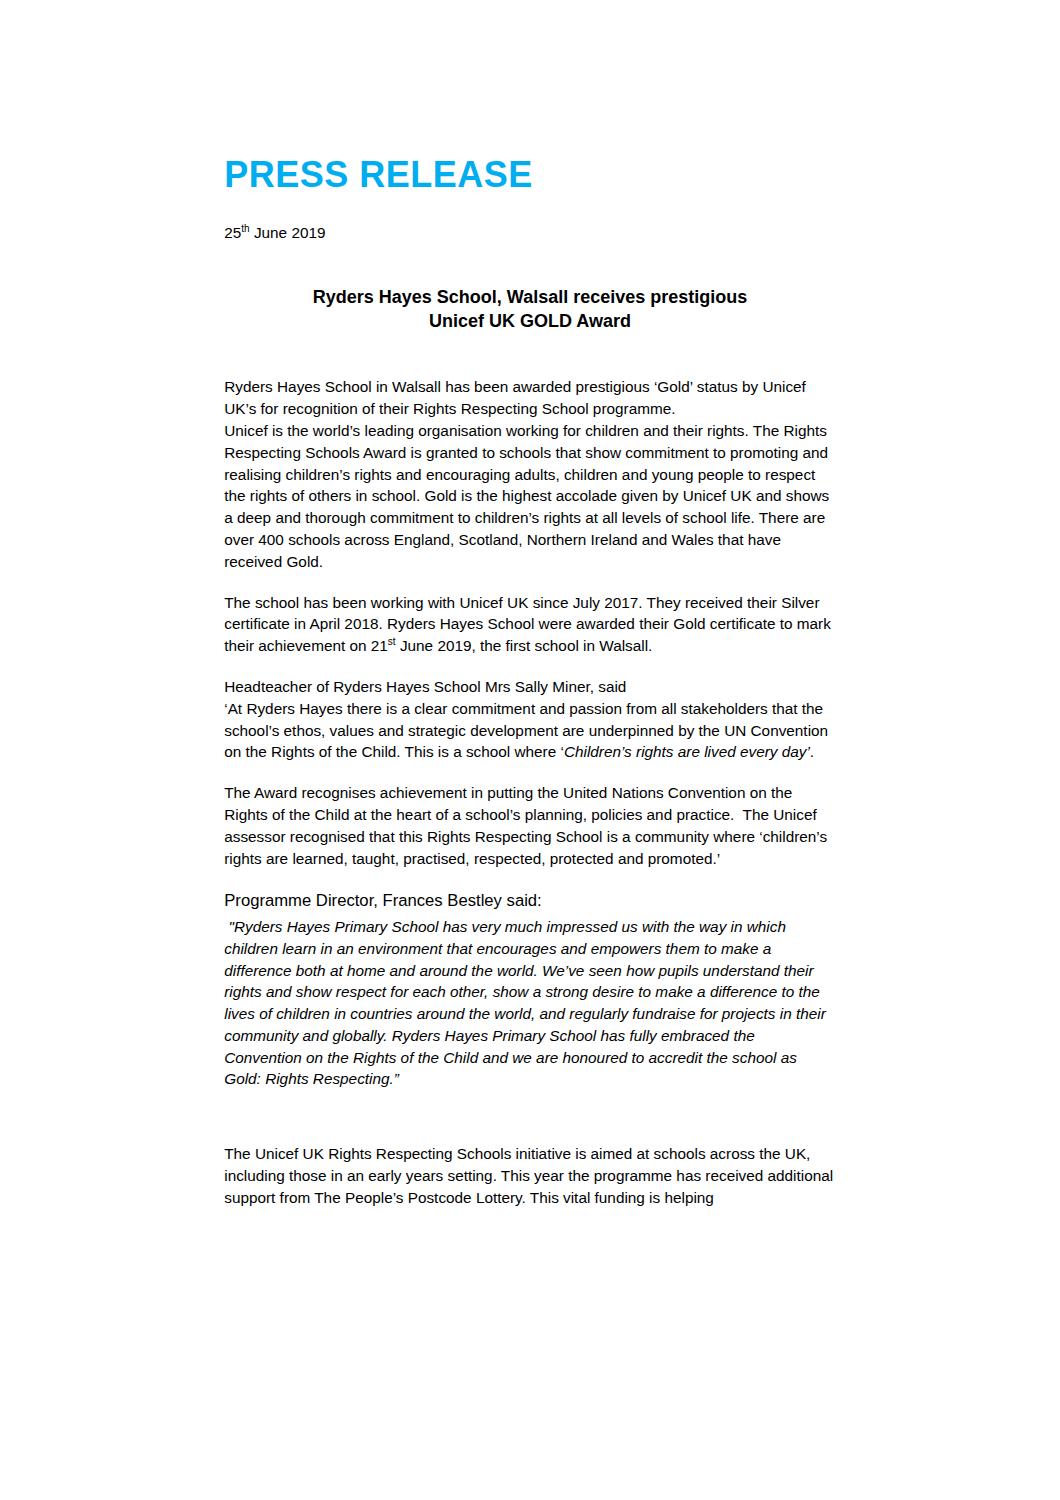PRESS RELEASE
25th June 2019
Ryders Hayes School, Walsall receives prestigious
Unicef UK GOLD Award
Ryders Hayes School in Walsall has been awarded prestigious ‘Gold’ status by Unicef UK’s for recognition of their Rights Respecting School programme.
Unicef is the world’s leading organisation working for children and their rights. The Rights Respecting Schools Award is granted to schools that show commitment to promoting and realising children’s rights and encouraging adults, children and young people to respect the rights of others in school. Gold is the highest accolade given by Unicef UK and shows a deep and thorough commitment to children’s rights at all levels of school life. There are over 400 schools across England, Scotland, Northern Ireland and Wales that have received Gold.
The school has been working with Unicef UK since July 2017. They received their Silver certificate in April 2018. Ryders Hayes School were awarded their Gold certificate to mark their achievement on 21st June 2019, the first school in Walsall.
Headteacher of Ryders Hayes School Mrs Sally Miner, said
‘At Ryders Hayes there is a clear commitment and passion from all stakeholders that the school’s ethos, values and strategic development are underpinned by the UN Convention on the Rights of the Child. This is a school where ‘Children’s rights are lived every day’.
The Award recognises achievement in putting the United Nations Convention on the Rights of the Child at the heart of a school’s planning, policies and practice. The Unicef assessor recognised that this Rights Respecting School is a community where ‘children’s rights are learned, taught, practised, respected, protected and promoted.’
Programme Director, Frances Bestley said:
"Ryders Hayes Primary School has very much impressed us with the way in which children learn in an environment that encourages and empowers them to make a difference both at home and around the world. We’ve seen how pupils understand their rights and show respect for each other, show a strong desire to make a difference to the lives of children in countries around the world, and regularly fundraise for projects in their community and globally. Ryders Hayes Primary School has fully embraced the Convention on the Rights of the Child and we are honoured to accredit the school as Gold: Rights Respecting.”
The Unicef UK Rights Respecting Schools initiative is aimed at schools across the UK, including those in an early years setting. This year the programme has received additional support from The People’s Postcode Lottery. This vital funding is helping